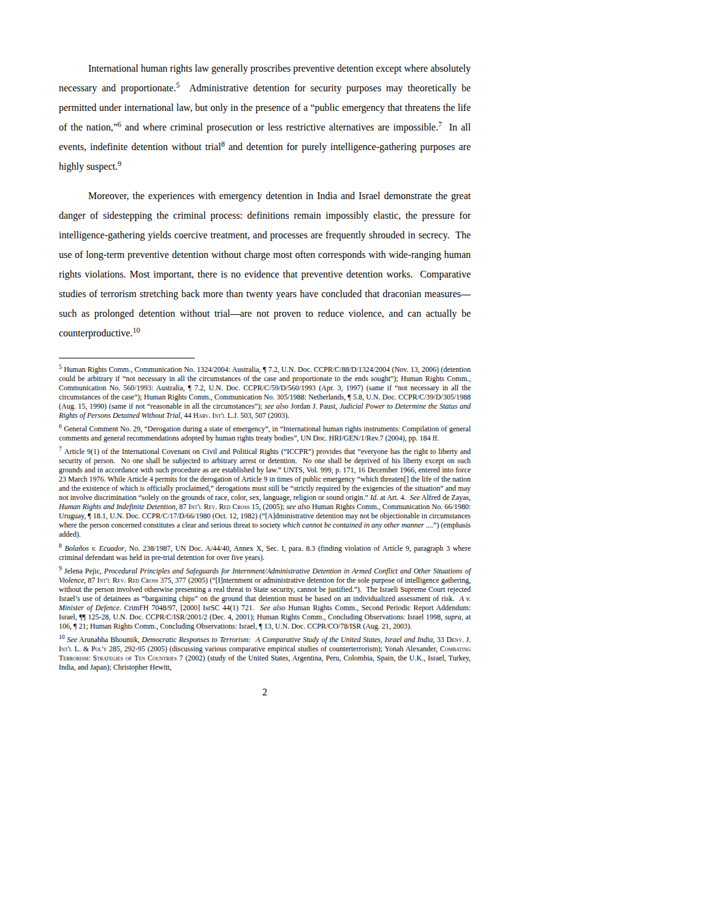International human rights law generally proscribes preventive detention except where absolutely necessary and proportionate.5 Administrative detention for security purposes may theoretically be permitted under international law, but only in the presence of a “public emergency that threatens the life of the nation,”6 and where criminal prosecution or less restrictive alternatives are impossible.7 In all events, indefinite detention without trial8 and detention for purely intelligence-gathering purposes are highly suspect.9
Moreover, the experiences with emergency detention in India and Israel demonstrate the great danger of sidestepping the criminal process: definitions remain impossibly elastic, the pressure for intelligence-gathering yields coercive treatment, and processes are frequently shrouded in secrecy. The use of long-term preventive detention without charge most often corresponds with wide-ranging human rights violations. Most important, there is no evidence that preventive detention works. Comparative studies of terrorism stretching back more than twenty years have concluded that draconian measures—such as prolonged detention without trial—are not proven to reduce violence, and can actually be counterproductive.10
5 Human Rights Comm., Communication No. 1324/2004: Australia, ¶ 7.2, U.N. Doc. CCPR/C/88/D/1324/2004 (Nov. 13, 2006) (detention could be arbitrary if “not necessary in all the circumstances of the case and proportionate to the ends sought”); Human Rights Comm., Communication No. 560/1993: Australia, ¶ 7.2, U.N. Doc. CCPR/C/59/D/560/1993 (Apr. 3, 1997) (same if “not necessary in all the circumstances of the case”); Human Rights Comm., Communication No. 305/1988: Netherlands, ¶ 5.8, U.N. Doc. CCPR/C/39/D/305/1988 (Aug. 15, 1990) (same if not “reasonable in all the circumstances”); see also Jordan J. Paust, Judicial Power to Determine the Status and Rights of Persons Detained Without Trial, 44 Harv. Int'l L.J. 503, 507 (2003).
6 General Comment No. 29, “Derogation during a state of emergency”, in “International human rights instruments: Compilation of general comments and general recommendations adopted by human rights treaty bodies”, UN Doc. HRI/GEN/1/Rev.7 (2004), pp. 184 ff.
7 Article 9(1) of the International Covenant on Civil and Political Rights (“ICCPR”) provides that “everyone has the right to liberty and security of person. No one shall be subjected to arbitrary arrest or detention. No one shall be deprived of his liberty except on such grounds and in accordance with such procedure as are established by law.” UNTS, Vol. 999, p. 171, 16 December 1966, entered into force 23 March 1976. While Article 4 permits for the derogation of Article 9 in times of public emergency “which threaten[] the life of the nation and the existence of which is officially proclaimed,” derogations must still be “strictly required by the exigencies of the situation” and may not involve discrimination “solely on the grounds of race, color, sex, language, religion or sound origin.” Id. at Art. 4. See Alfred de Zayas, Human Rights and Indefinite Detention, 87 Int'l Rev. Red Cross 15, (2005); see also Human Rights Comm., Communication No. 66/1980: Uruguay, ¶ 18.1, U.N. Doc. CCPR/C/17/D/66/1980 (Oct. 12, 1982) (“[A]dministrative detention may not be objectionable in circumstances where the person concerned constitutes a clear and serious threat to society which cannot be contained in any other manner ....”) (emphasis added).
8 Bolaños v. Ecuador, No. 238/1987, UN Doc. A/44/40, Annex X, Sec. I, para. 8.3 (finding violation of Article 9, paragraph 3 where criminal defendant was held in pre-trial detention for over five years).
9 Jelena Pejic, Procedural Principles and Safeguards for Internment/Administrative Detention in Armed Conflict and Other Situations of Violence, 87 Int'l Rev. Red Cross 375, 377 (2005) (“[I]nternment or administrative detention for the sole purpose of intelligence gathering, without the person involved otherwise presenting a real threat to State security, cannot be justified.”). The Israeli Supreme Court rejected Israel’s use of detainees as “bargaining chips” on the ground that detention must be based on an individualized assessment of risk. A v. Minister of Defence. CrimFH 7048/97, [2000] IsrSC 44(1) 721. See also Human Rights Comm., Second Periodic Report Addendum: Israel, ¶¶ 125-28, U.N. Doc. CCPR/C/ISR/2001/2 (Dec. 4, 2001); Human Rights Comm., Concluding Observations: Israel 1998, supra, at 106, ¶ 21; Human Rights Comm., Concluding Observations: Israel, ¶ 13, U.N. Doc. CCPR/CO/78/ISR (Aug. 21, 2003).
10 See Arunabha Bhoumik, Democratic Responses to Terrorism: A Comparative Study of the United States, Israel and India, 33 Denv. J. Int'l L. & Pol'y 285, 292-95 (2005) (discussing various comparative empirical studies of counterterrorism); Yonah Alexander, Combating Terrorism: Strategies of Ten Countries 7 (2002) (study of the United States, Argentina, Peru, Colombia, Spain, the U.K., Israel, Turkey, India, and Japan); Christopher Hewitt,
2